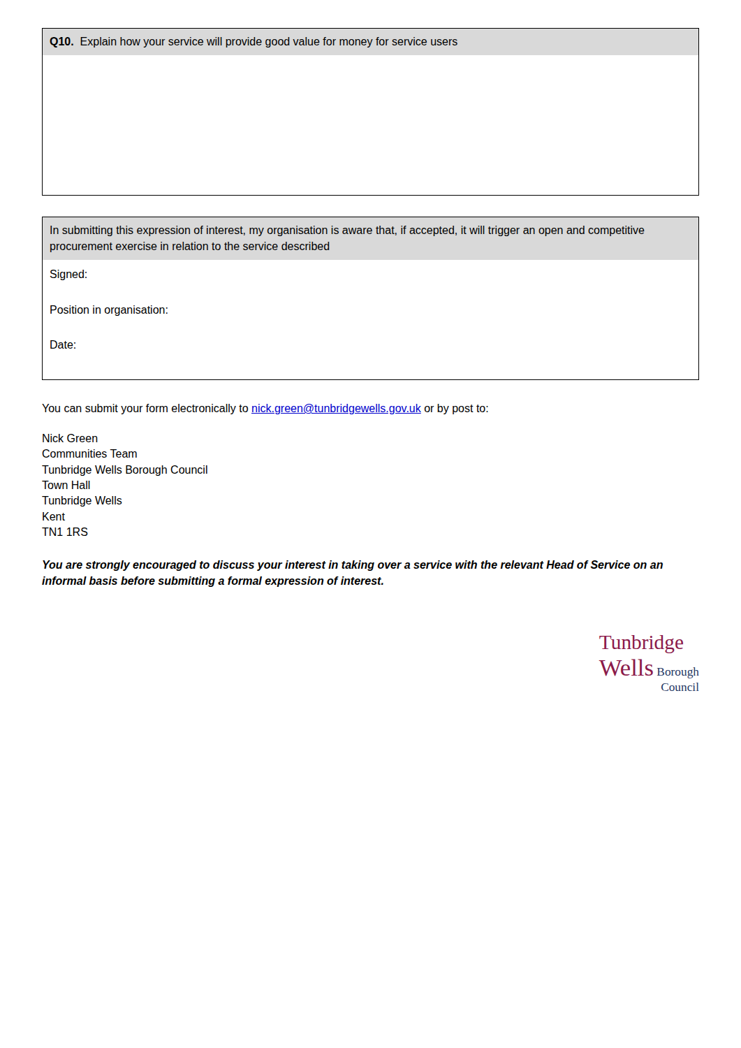Q10. Explain how your service will provide good value for money for service users
In submitting this expression of interest, my organisation is aware that, if accepted, it will trigger an open and competitive procurement exercise in relation to the service described
Signed:
Position in organisation:
Date:
You can submit your form electronically to nick.green@tunbridgewells.gov.uk or by post to:
Nick Green
Communities Team
Tunbridge Wells Borough Council
Town Hall
Tunbridge Wells
Kent
TN1 1RS
You are strongly encouraged to discuss your interest in taking over a service with the relevant Head of Service on an informal basis before submitting a formal expression of interest.
Tunbridge
Wells Borough
Council